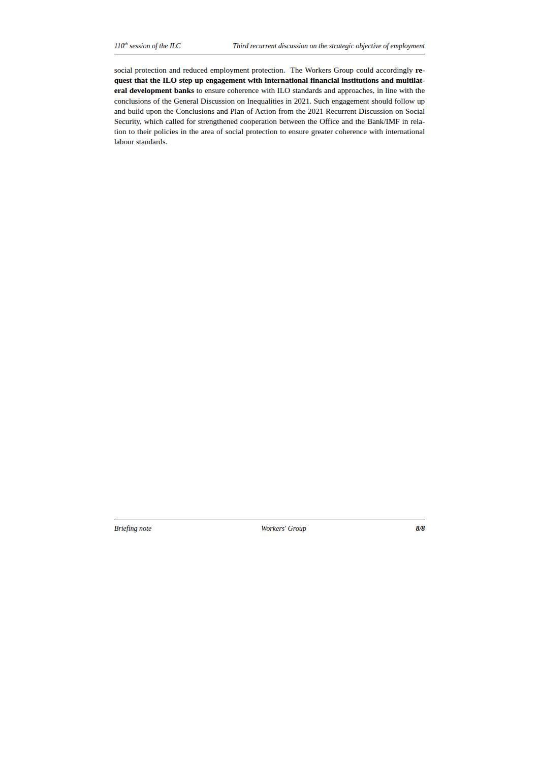110th session of the ILC Third recurrent discussion on the strategic objective of employment
social protection and reduced employment protection. The Workers Group could accordingly request that the ILO step up engagement with international financial institutions and multilateral development banks to ensure coherence with ILO standards and approaches, in line with the conclusions of the General Discussion on Inequalities in 2021. Such engagement should follow up and build upon the Conclusions and Plan of Action from the 2021 Recurrent Discussion on Social Security, which called for strengthened cooperation between the Office and the Bank/IMF in relation to their policies in the area of social protection to ensure greater coherence with international labour standards.
Briefing note Workers' Group 8/8